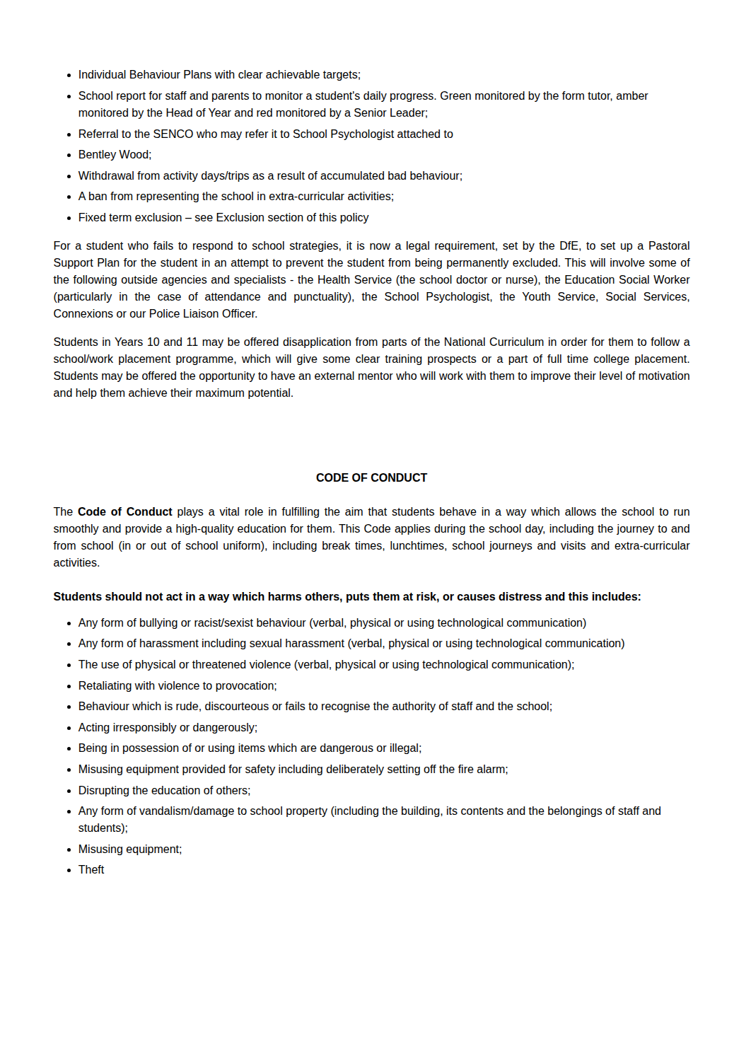Individual Behaviour Plans with clear achievable targets;
School report for staff and parents to monitor a student's daily progress. Green monitored by the form tutor, amber monitored by the Head of Year and red monitored by a Senior Leader;
Referral to the SENCO who may refer it to School Psychologist attached to
Bentley Wood;
Withdrawal from activity days/trips as a result of accumulated bad behaviour;
A ban from representing the school in extra-curricular activities;
Fixed term exclusion – see Exclusion section of this policy
For a student who fails to respond to school strategies, it is now a legal requirement, set by the DfE, to set up a Pastoral Support Plan for the student in an attempt to prevent the student from being permanently excluded. This will involve some of the following outside agencies and specialists - the Health Service (the school doctor or nurse), the Education Social Worker (particularly in the case of attendance and punctuality), the School Psychologist, the Youth Service, Social Services, Connexions or our Police Liaison Officer.
Students in Years 10 and 11 may be offered disapplication from parts of the National Curriculum in order for them to follow a school/work placement programme, which will give some clear training prospects or a part of full time college placement. Students may be offered the opportunity to have an external mentor who will work with them to improve their level of motivation and help them achieve their maximum potential.
CODE OF CONDUCT
The Code of Conduct plays a vital role in fulfilling the aim that students behave in a way which allows the school to run smoothly and provide a high-quality education for them. This Code applies during the school day, including the journey to and from school (in or out of school uniform), including break times, lunchtimes, school journeys and visits and extra-curricular activities.
Students should not act in a way which harms others, puts them at risk, or causes distress and this includes:
Any form of bullying or racist/sexist behaviour (verbal, physical or using technological communication)
Any form of harassment including sexual harassment (verbal, physical or using technological communication)
The use of physical or threatened violence (verbal, physical or using technological communication);
Retaliating with violence to provocation;
Behaviour which is rude, discourteous or fails to recognise the authority of staff and the school;
Acting irresponsibly or dangerously;
Being in possession of or using items which are dangerous or illegal;
Misusing equipment provided for safety including deliberately setting off the fire alarm;
Disrupting the education of others;
Any form of vandalism/damage to school property (including the building, its contents and the belongings of staff and students);
Misusing equipment;
Theft